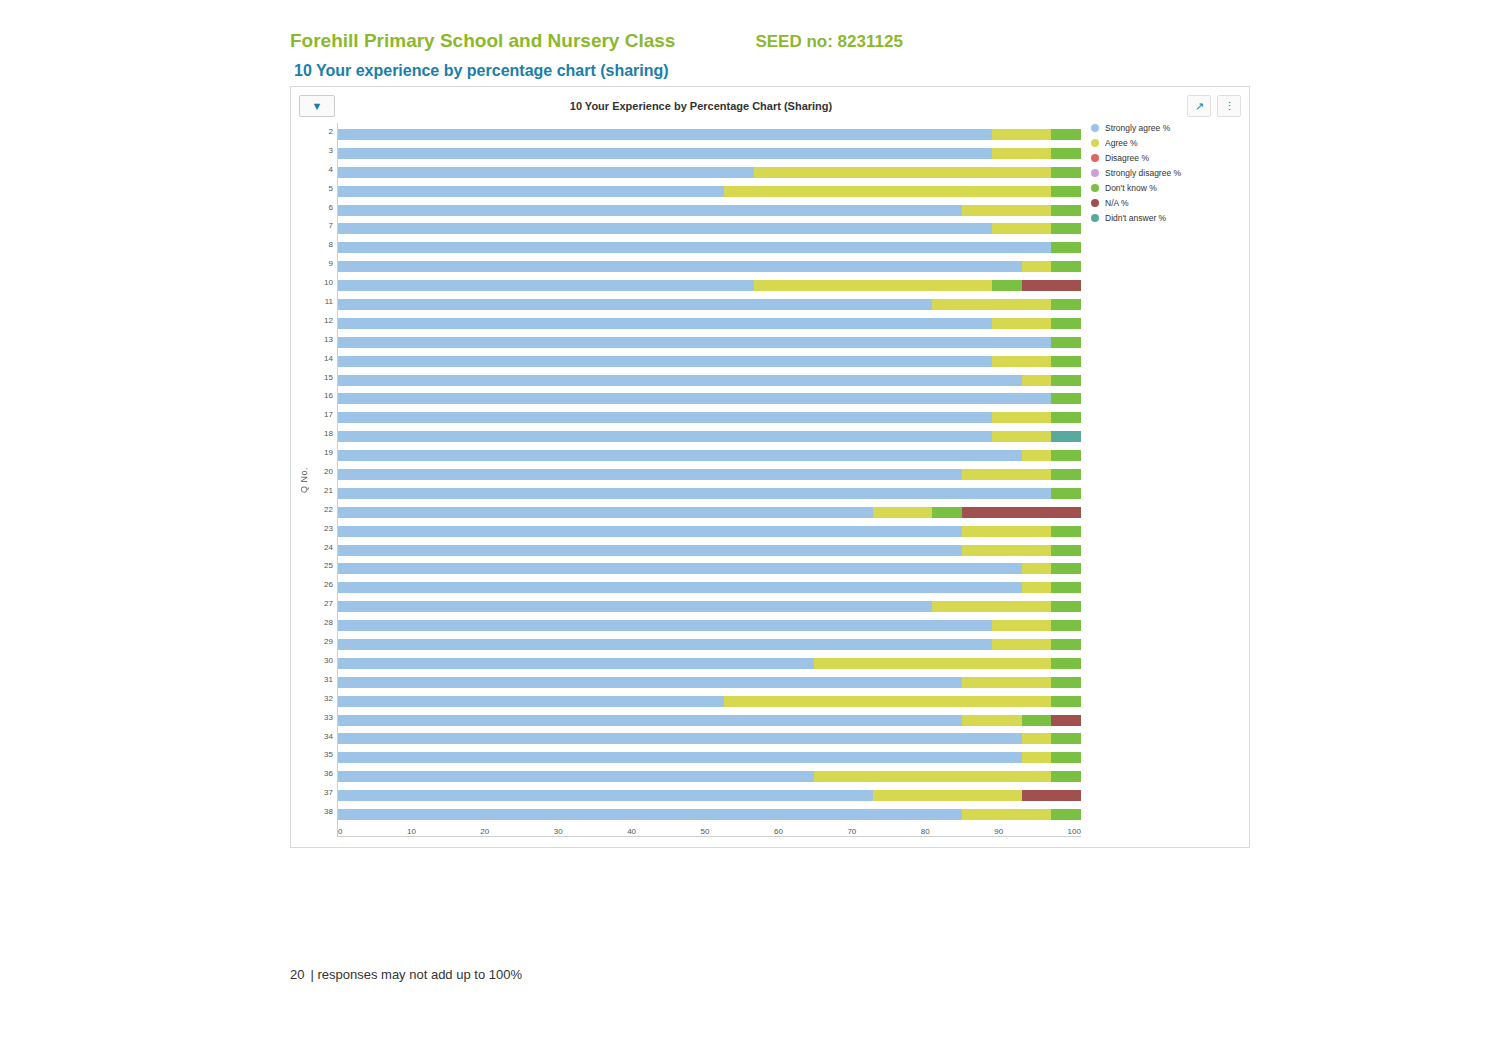Forehill Primary School and Nursery Class
SEED no: 8231125
10 Your experience by percentage chart (sharing)
▼
10 Your Experience by Percentage Chart (Sharing)
↗
⋮
Q No.
2
3
4
5
6
7
8
9
10
11
12
13
14
15
16
17
18
19
20
21
22
23
24
25
26
27
28
29
30
31
32
33
34
35
36
37
38
010203040 5060708090100
Strongly agree %
Agree %
Disagree %
Strongly disagree %
Don't know %
N/A %
Didn't answer %
20| responses may not add up to 100%